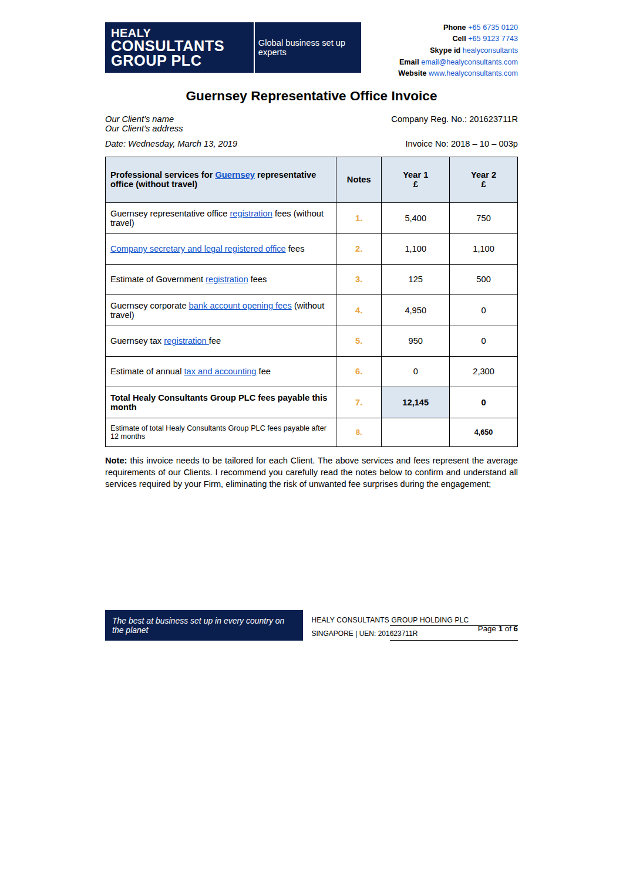HEALY
CONSULTANTS
GROUP PLC
Global business set up experts
Phone +65 6735 0120
Cell +65 9123 7743
Skype id healyconsultants
Email email@healyconsultants.com
Website www.healyconsultants.com
Guernsey Representative Office Invoice
Our Client’s name
Company Reg. No.: 201623711R
Our Client’s address
Date: Wednesday, March 13, 2019
Invoice No: 2018 – 10 – 003p
| Professional services for Guernsey representative office (without travel) | Notes | Year 1 £ | Year 2 £ |
| --- | --- | --- | --- |
| Guernsey representative office registration fees (without travel) | 1. | 5,400 | 750 |
| Company secretary and legal registered office fees | 2. | 1,100 | 1,100 |
| Estimate of Government registration fees | 3. | 125 | 500 |
| Guernsey corporate bank account opening fees (without travel) | 4. | 4,950 | 0 |
| Guernsey tax registration fee | 5. | 950 | 0 |
| Estimate of annual tax and accounting fee | 6. | 0 | 2,300 |
| Total Healy Consultants Group PLC fees payable this month | 7. | 12,145 | 0 |
| Estimate of total Healy Consultants Group PLC fees payable after 12 months | 8. | | 4,650 |
Note: this invoice needs to be tailored for each Client. The above services and fees represent the average requirements of our Clients. I recommend you carefully read the notes below to confirm and understand all services required by your Firm, eliminating the risk of unwanted fee surprises during the engagement;
The best at business set up in every country on the planet
Page 1 of 6
HEALY CONSULTANTS GROUP HOLDING PLC
SINGAPORE | UEN: 201623711R